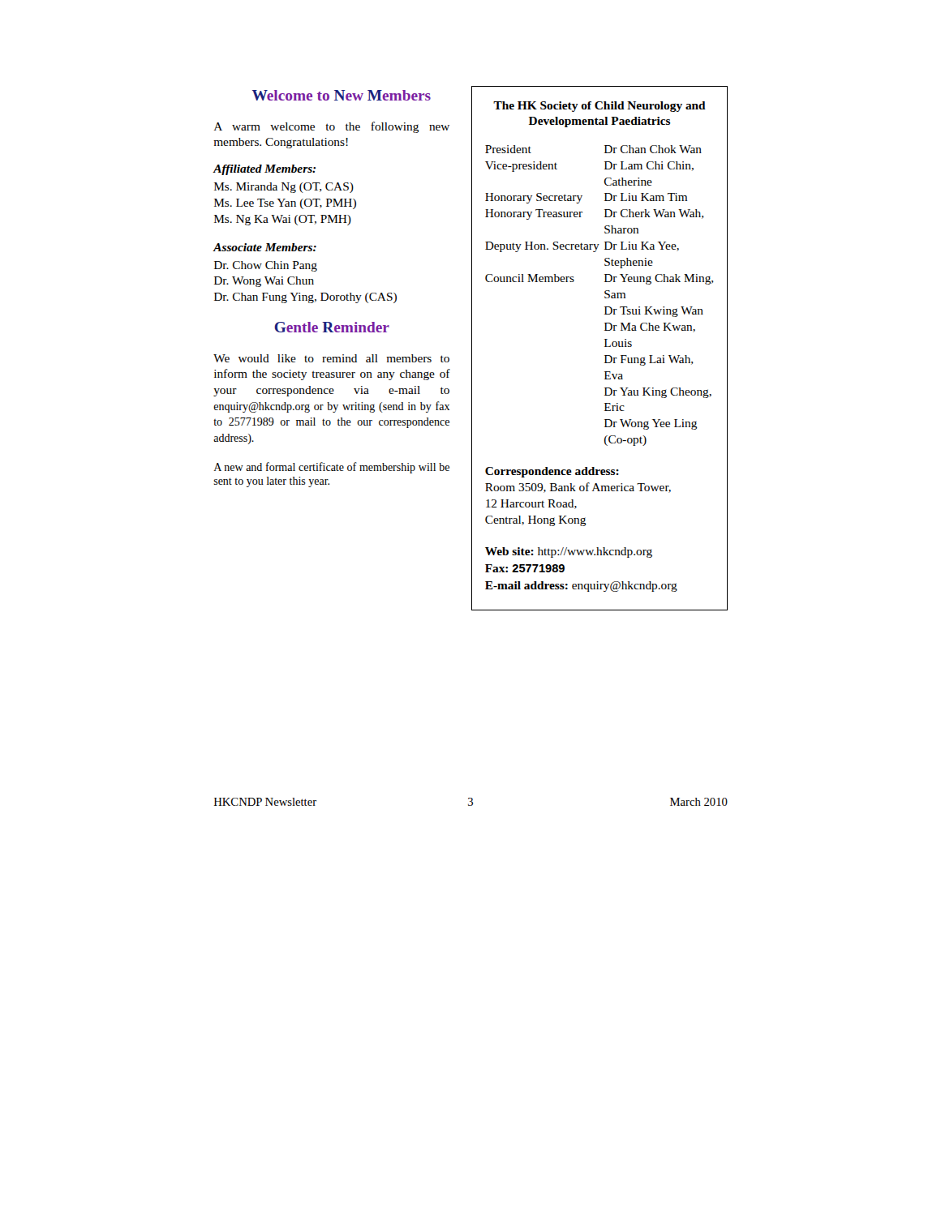Welcome to New Members
A warm welcome to the following new members. Congratulations!
Affiliated Members:
Ms. Miranda Ng (OT, CAS)
Ms. Lee Tse Yan (OT, PMH)
Ms. Ng Ka Wai (OT, PMH)
Associate Members:
Dr. Chow Chin Pang
Dr. Wong Wai Chun
Dr. Chan Fung Ying, Dorothy (CAS)
Gentle Reminder
We would like to remind all members to inform the society treasurer on any change of your correspondence via e-mail to enquiry@hkcndp.org or by writing (send in by fax to 25771989 or mail to the our correspondence address).
A new and formal certificate of membership will be sent to you later this year.
The HK Society of Child Neurology and
Developmental Paediatrics
| President | Dr Chan Chok Wan |
| Vice-president | Dr Lam Chi Chin, Catherine |
| Honorary Secretary | Dr Liu Kam Tim |
| Honorary Treasurer | Dr Cherk Wan Wah, Sharon |
| Deputy Hon. Secretary | Dr Liu Ka Yee, Stephenie |
| Council Members | Dr Yeung Chak Ming, Sam |
| | Dr Tsui Kwing Wan |
| | Dr Ma Che Kwan, Louis |
| | Dr Fung Lai Wah, Eva |
| | Dr Yau King Cheong, Eric |
| | Dr Wong Yee Ling (Co-opt) |
Correspondence address:
Room 3509, Bank of America Tower,
12 Harcourt Road,
Central, Hong Kong
Web site: http://www.hkcndp.org
Fax: 25771989
E-mail address: enquiry@hkcndp.org
HKCNDP Newsletter
3
March 2010